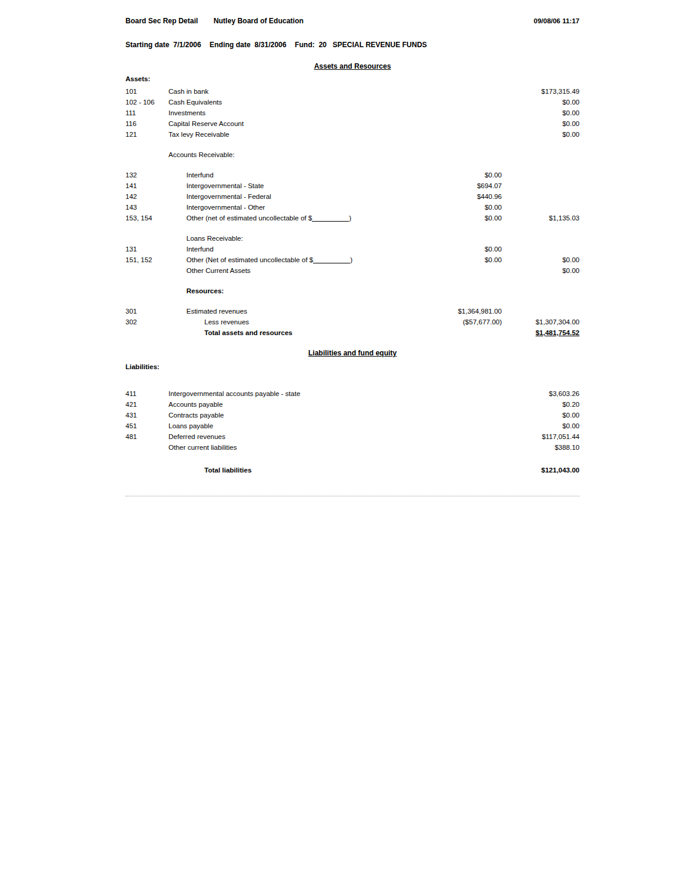Board Sec Rep Detail Nutley Board of Education
09/08/06 11:17
Starting date 7/1/2006 Ending date 8/31/2006 Fund: 20 SPECIAL REVENUE FUNDS
Assets and Resources
Assets:
| 101 | Cash in bank | | $173,315.49 |
| 102 - 106 | Cash Equivalents | | $0.00 |
| 111 | Investments | | $0.00 |
| 116 | Capital Reserve Account | | $0.00 |
| 121 | Tax levy Receivable | | $0.00 |
| | Accounts Receivable: | | |
| 132 | Interfund | $0.00 | |
| 141 | Intergovernmental - State | $694.07 | |
| 142 | Intergovernmental - Federal | $440.96 | |
| 143 | Intergovernmental - Other | $0.00 | |
| 153, 154 | Other (net of estimated uncollectable of $ ) | $0.00 | $1,135.03 |
| | Loans Receivable: | | |
| 131 | Interfund | $0.00 | |
| 151, 152 | Other (Net of estimated uncollectable of $ ) | $0.00 | $0.00 |
| | Other Current Assets | | $0.00 |
| | Resources: | | |
| 301 | Estimated revenues | $1,364,981.00 | |
| 302 | Less revenues | ($57,677.00) | $1,307,304.00 |
| | Total assets and resources | | $1,481,754.52 |
Liabilities and fund equity
Liabilities:
| 411 | Intergovernmental accounts payable - state | | $3,603.26 |
| 421 | Accounts payable | | $0.20 |
| 431 | Contracts payable | | $0.00 |
| 451 | Loans payable | | $0.00 |
| 481 | Deferred revenues | | $117,051.44 |
| | Other current liabilities | | $388.10 |
| | Total liabilities | | $121,043.00 |